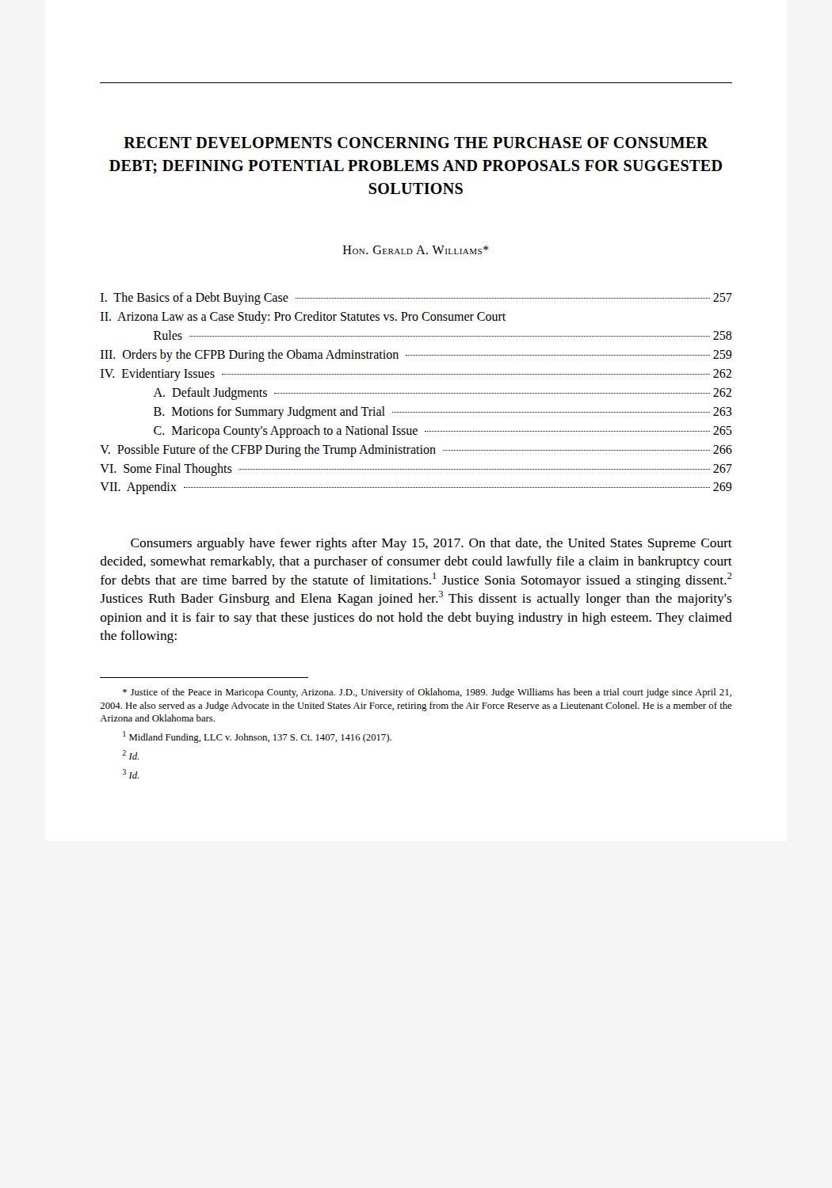Recent Developments Concerning the Purchase of Consumer Debt; Defining Potential Problems and Proposals for Suggested Solutions
Hon. Gerald A. Williams*
I. The Basics of a Debt Buying Case 257
II. Arizona Law as a Case Study: Pro Creditor Statutes vs. Pro Consumer Court
Rules 258
III. Orders by the CFPB During the Obama Adminstration 259
IV. Evidentiary Issues 262
A. Default Judgments 262
B. Motions for Summary Judgment and Trial 263
C. Maricopa County's Approach to a National Issue 265
V. Possible Future of the CFBP During the Trump Administration 266
VI. Some Final Thoughts 267
VII. Appendix 269
Consumers arguably have fewer rights after May 15, 2017. On that date, the United States Supreme Court decided, somewhat remarkably, that a purchaser of consumer debt could lawfully file a claim in bankruptcy court for debts that are time barred by the statute of limitations.1 Justice Sonia Sotomayor issued a stinging dissent.2 Justices Ruth Bader Ginsburg and Elena Kagan joined her.3 This dissent is actually longer than the majority's opinion and it is fair to say that these justices do not hold the debt buying industry in high esteem. They claimed the following:
* Justice of the Peace in Maricopa County, Arizona. J.D., University of Oklahoma, 1989. Judge Williams has been a trial court judge since April 21, 2004. He also served as a Judge Advocate in the United States Air Force, retiring from the Air Force Reserve as a Lieutenant Colonel. He is a member of the Arizona and Oklahoma bars.
1 Midland Funding, LLC v. Johnson, 137 S. Ct. 1407, 1416 (2017).
2 Id.
3 Id.